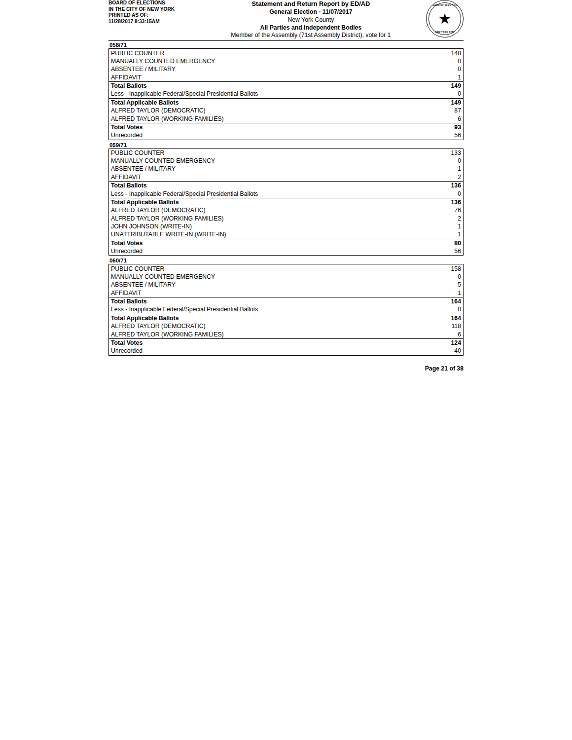BOARD OF ELECTIONS
IN THE CITY OF NEW YORK
PRINTED AS OF:
11/28/2017 8:33:15AM
Statement and Return Report by ED/AD
General Election - 11/07/2017
New York County
All Parties and Independent Bodies
Member of the Assembly (71st Assembly District), vote for 1
BOARD OF ELECTIONS
★
NEW YORK CITY
058/71
| PUBLIC COUNTER | 148 |
| MANUALLY COUNTED EMERGENCY | 0 |
| ABSENTEE / MILITARY | 0 |
| AFFIDAVIT | 1 |
| Total Ballots | 149 |
| Less - Inapplicable Federal/Special Presidential Ballots | 0 |
| Total Applicable Ballots | 149 |
| ALFRED TAYLOR (DEMOCRATIC) | 87 |
| ALFRED TAYLOR (WORKING FAMILIES) | 6 |
| Total Votes | 93 |
| Unrecorded | 56 |
059/71
| PUBLIC COUNTER | 133 |
| MANUALLY COUNTED EMERGENCY | 0 |
| ABSENTEE / MILITARY | 1 |
| AFFIDAVIT | 2 |
| Total Ballots | 136 |
| Less - Inapplicable Federal/Special Presidential Ballots | 0 |
| Total Applicable Ballots | 136 |
| ALFRED TAYLOR (DEMOCRATIC) | 76 |
| ALFRED TAYLOR (WORKING FAMILIES) | 2 |
| JOHN JOHNSON (WRITE-IN) | 1 |
| UNATTRIBUTABLE WRITE-IN (WRITE-IN) | 1 |
| Total Votes | 80 |
| Unrecorded | 56 |
060/71
| PUBLIC COUNTER | 158 |
| MANUALLY COUNTED EMERGENCY | 0 |
| ABSENTEE / MILITARY | 5 |
| AFFIDAVIT | 1 |
| Total Ballots | 164 |
| Less - Inapplicable Federal/Special Presidential Ballots | 0 |
| Total Applicable Ballots | 164 |
| ALFRED TAYLOR (DEMOCRATIC) | 118 |
| ALFRED TAYLOR (WORKING FAMILIES) | 6 |
| Total Votes | 124 |
| Unrecorded | 40 |
Page 21 of 38